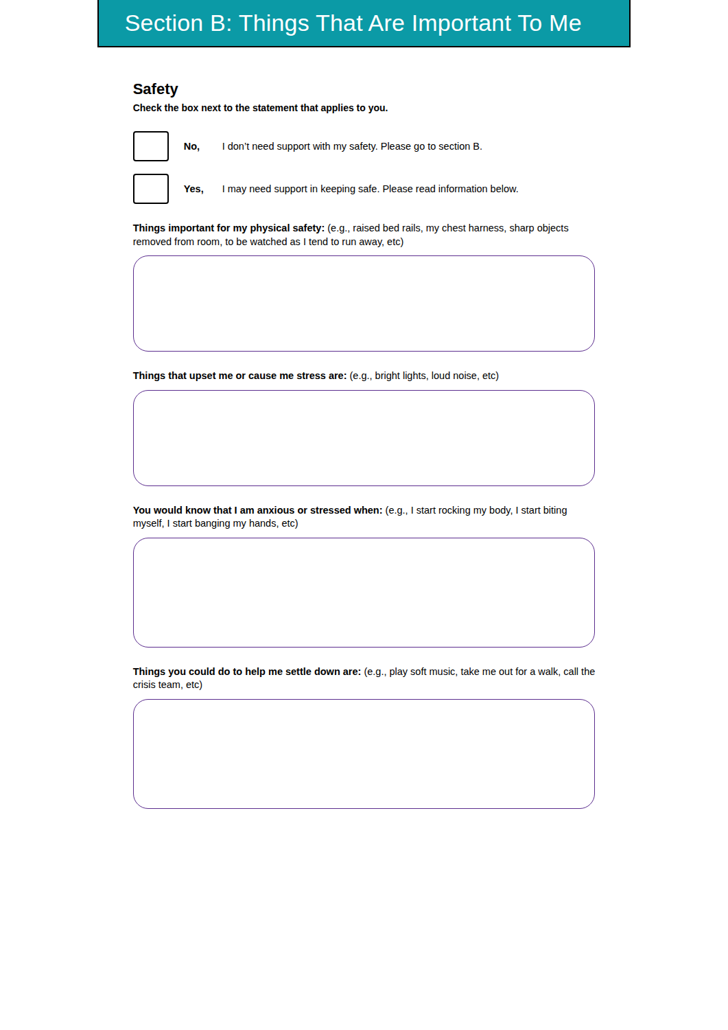Section B: Things That Are Important To Me
Safety
Check the box next to the statement that applies to you.
No, I don’t need support with my safety. Please go to section B.
Yes, I may need support in keeping safe. Please read information below.
Things important for my physical safety: (e.g., raised bed rails, my chest harness, sharp objects removed from room, to be watched as I tend to run away, etc)
Things that upset me or cause me stress are: (e.g., bright lights, loud noise, etc)
You would know that I am anxious or stressed when: (e.g., I start rocking my body, I start biting myself, I start banging my hands, etc)
Things you could do to help me settle down are: (e.g., play soft music, take me out for a walk, call the crisis team, etc)